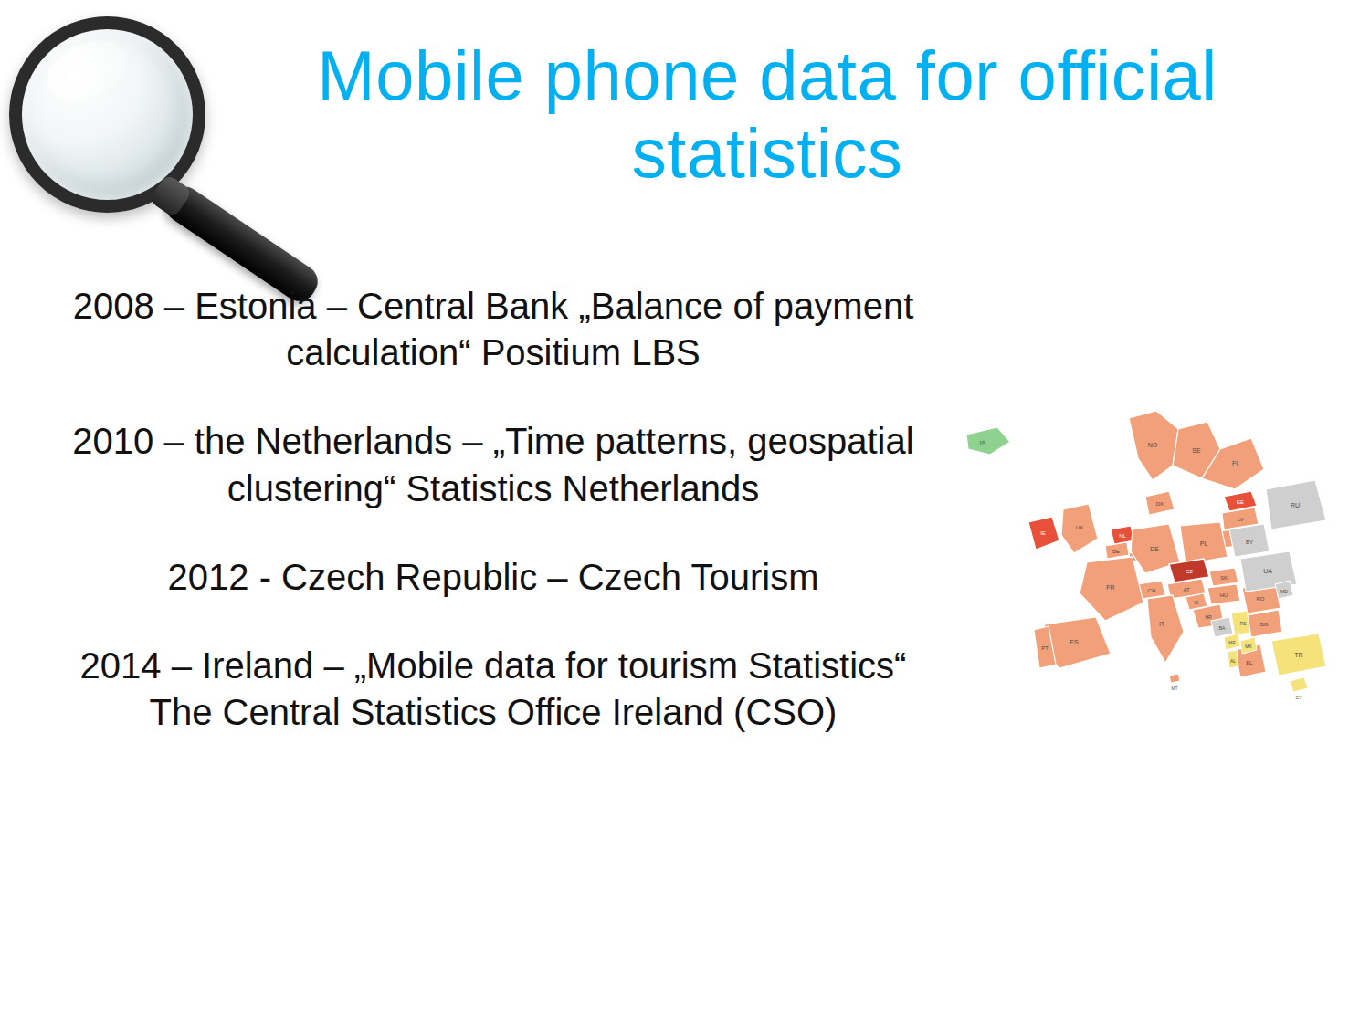Mobile phone data for official statistics
2008 – Estonia – Central Bank „Balance of payment calculation“ Positium LBS
2010 – the Netherlands – „Time patterns, geospatial clustering“ Statistics Netherlands
2012 - Czech Republic – Czech Tourism
2014 – Ireland – „Mobile data for tourism Statistics“ The Central Statistics Office Ireland (CSO)
IS NO SE FI EE LV LT DK IE UK NL BE LU DE PL CZ SK AT HU CH FR ES PT IT SI HR BA RS ME RO BG EL AL MK TR BY UA MD RU MT CY